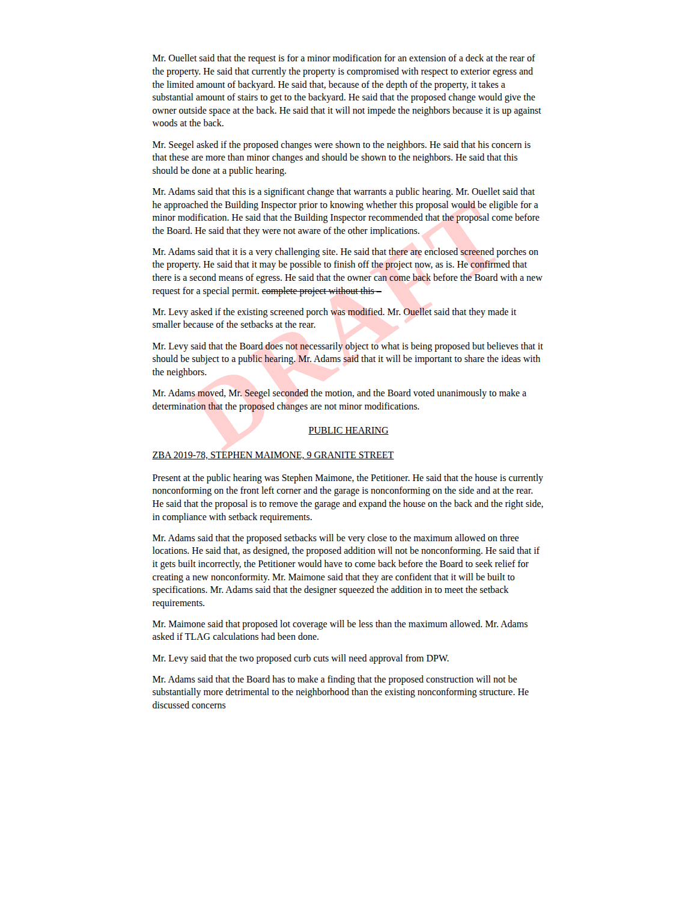DRAFT
Mr. Ouellet said that the request is for a minor modification for an extension of a deck at the rear of the property. He said that currently the property is compromised with respect to exterior egress and the limited amount of backyard. He said that, because of the depth of the property, it takes a substantial amount of stairs to get to the backyard. He said that the proposed change would give the owner outside space at the back. He said that it will not impede the neighbors because it is up against woods at the back.
Mr. Seegel asked if the proposed changes were shown to the neighbors. He said that his concern is that these are more than minor changes and should be shown to the neighbors. He said that this should be done at a public hearing.
Mr. Adams said that this is a significant change that warrants a public hearing. Mr. Ouellet said that he approached the Building Inspector prior to knowing whether this proposal would be eligible for a minor modification. He said that the Building Inspector recommended that the proposal come before the Board. He said that they were not aware of the other implications.
Mr. Adams said that it is a very challenging site. He said that there are enclosed screened porches on the property. He said that it may be possible to finish off the project now, as is. He confirmed that there is a second means of egress. He said that the owner can come back before the Board with a new request for a special permit. complete project without this –
Mr. Levy asked if the existing screened porch was modified. Mr. Ouellet said that they made it smaller because of the setbacks at the rear.
Mr. Levy said that the Board does not necessarily object to what is being proposed but believes that it should be subject to a public hearing. Mr. Adams said that it will be important to share the ideas with the neighbors.
Mr. Adams moved, Mr. Seegel seconded the motion, and the Board voted unanimously to make a determination that the proposed changes are not minor modifications.
PUBLIC HEARING
ZBA 2019-78, STEPHEN MAIMONE, 9 GRANITE STREET
Present at the public hearing was Stephen Maimone, the Petitioner. He said that the house is currently nonconforming on the front left corner and the garage is nonconforming on the side and at the rear. He said that the proposal is to remove the garage and expand the house on the back and the right side, in compliance with setback requirements.
Mr. Adams said that the proposed setbacks will be very close to the maximum allowed on three locations. He said that, as designed, the proposed addition will not be nonconforming. He said that if it gets built incorrectly, the Petitioner would have to come back before the Board to seek relief for creating a new nonconformity. Mr. Maimone said that they are confident that it will be built to specifications. Mr. Adams said that the designer squeezed the addition in to meet the setback requirements.
Mr. Maimone said that proposed lot coverage will be less than the maximum allowed. Mr. Adams asked if TLAG calculations had been done.
Mr. Levy said that the two proposed curb cuts will need approval from DPW.
Mr. Adams said that the Board has to make a finding that the proposed construction will not be substantially more detrimental to the neighborhood than the existing nonconforming structure. He discussed concerns